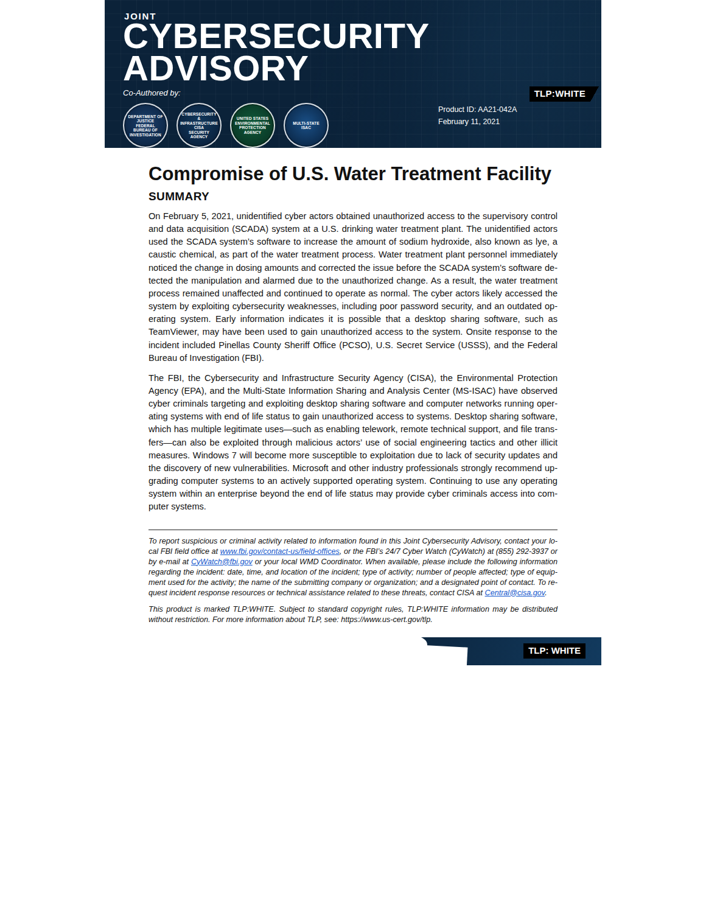Joint
Cybersecurity Advisory
Co-Authored by:
Department of Justice
Federal Bureau of Investigation
Cybersecurity & Infrastructure
CISA
Security Agency
United States
Environmental Protection
Agency
Multi-State
ISAC
TLP:WHITE
Product ID: AA21-042A
February 11, 2021
Compromise of U.S. Water Treatment Facility
Summary
On February 5, 2021, unidentified cyber actors obtained unauthorized access to the supervisory control and data acquisition (SCADA) system at a U.S. drinking water treatment plant. The unidentified actors used the SCADA system’s software to increase the amount of sodium hydroxide, also known as lye, a caustic chemical, as part of the water treatment process. Water treatment plant personnel immediately noticed the change in dosing amounts and corrected the issue before the SCADA system’s software detected the manipulation and alarmed due to the unauthorized change. As a result, the water treatment process remained unaffected and continued to operate as normal. The cyber actors likely accessed the system by exploiting cybersecurity weaknesses, including poor password security, and an outdated operating system. Early information indicates it is possible that a desktop sharing software, such as TeamViewer, may have been used to gain unauthorized access to the system. Onsite response to the incident included Pinellas County Sheriff Office (PCSO), U.S. Secret Service (USSS), and the Federal Bureau of Investigation (FBI).
The FBI, the Cybersecurity and Infrastructure Security Agency (CISA), the Environmental Protection Agency (EPA), and the Multi-State Information Sharing and Analysis Center (MS-ISAC) have observed cyber criminals targeting and exploiting desktop sharing software and computer networks running operating systems with end of life status to gain unauthorized access to systems. Desktop sharing software, which has multiple legitimate uses—such as enabling telework, remote technical support, and file transfers—can also be exploited through malicious actors’ use of social engineering tactics and other illicit measures. Windows 7 will become more susceptible to exploitation due to lack of security updates and the discovery of new vulnerabilities. Microsoft and other industry professionals strongly recommend upgrading computer systems to an actively supported operating system. Continuing to use any operating system within an enterprise beyond the end of life status may provide cyber criminals access into computer systems.
To report suspicious or criminal activity related to information found in this Joint Cybersecurity Advisory, contact your local FBI field office at www.fbi.gov/contact-us/field-offices, or the FBI’s 24/7 Cyber Watch (CyWatch) at (855) 292-3937 or by e-mail at CyWatch@fbi.gov or your local WMD Coordinator. When available, please include the following information regarding the incident: date, time, and location of the incident; type of activity; number of people affected; type of equipment used for the activity; the name of the submitting company or organization; and a designated point of contact. To request incident response resources or technical assistance related to these threats, contact CISA at Central@cisa.gov.
This product is marked TLP:WHITE. Subject to standard copyright rules, TLP:WHITE information may be distributed without restriction. For more information about TLP, see: https://www.us-cert.gov/tlp.
TLP: WHITE